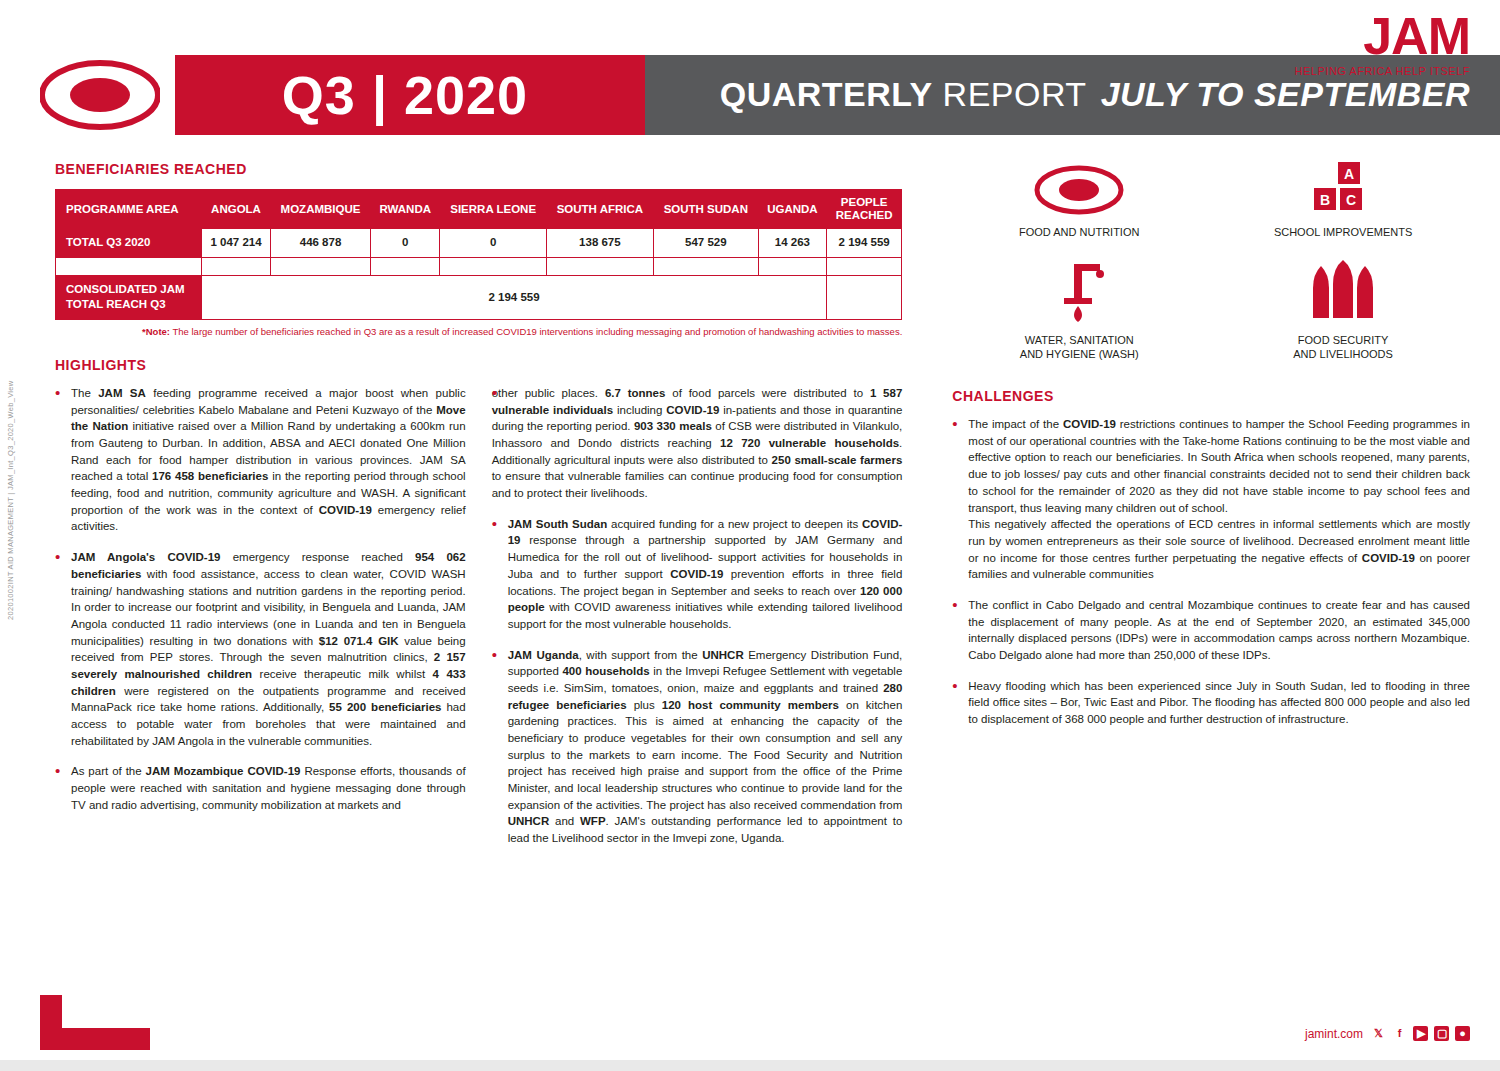20201002INT AID MANAGEMENT | JAM_Int_Q3_2020_Web_View
Q3 | 2020
QUARTERLY REPORTJULY TO SEPTEMBER
JAM
HELPING AFRICA HELP ITSELF
BENEFICIARIES REACHED
| PROGRAMME AREA | ANGOLA | MOZAMBIQUE | RWANDA | SIERRA LEONE | SOUTH AFRICA | SOUTH SUDAN | UGANDA | PEOPLE REACHED |
| --- | --- | --- | --- | --- | --- | --- | --- | --- |
| TOTAL Q3 2020 | 1 047 214 | 446 878 | 0 | 0 | 138 675 | 547 529 | 14 263 | 2 194 559 |
| CONSOLIDATED JAM TOTAL REACH Q3 | 2 194 559 | |
*Note: The large number of beneficiaries reached in Q3 are as a result of increased COVID19 interventions including messaging and promotion of handwashing activities to masses.
HIGHLIGHTS
The JAM SA feeding programme received a major boost when public personalities/ celebrities Kabelo Mabalane and Peteni Kuzwayo of the Move the Nation initiative raised over a Million Rand by undertaking a 600km run from Gauteng to Durban. In addition, ABSA and AECI donated One Million Rand each for food hamper distribution in various provinces. JAM SA reached a total 176 458 beneficiaries in the reporting period through school feeding, food and nutrition, community agriculture and WASH. A significant proportion of the work was in the context of COVID-19 emergency relief activities.
JAM Angola's COVID-19 emergency response reached 954 062 beneficiaries with food assistance, access to clean water, COVID WASH training/ handwashing stations and nutrition gardens in the reporting period. In order to increase our footprint and visibility, in Benguela and Luanda, JAM Angola conducted 11 radio interviews (one in Luanda and ten in Benguela municipalities) resulting in two donations with $12 071.4 GIK value being received from PEP stores. Through the seven malnutrition clinics, 2 157 severely malnourished children receive therapeutic milk whilst 4 433 children were registered on the outpatients programme and received MannaPack rice take home rations. Additionally, 55 200 beneficiaries had access to potable water from boreholes that were maintained and rehabilitated by JAM Angola in the vulnerable communities.
As part of the JAM Mozambique COVID-19 Response efforts, thousands of people were reached with sanitation and hygiene messaging done through TV and radio advertising, community mobilization at markets and
other public places. 6.7 tonnes of food parcels were distributed to 1 587 vulnerable individuals including COVID-19 in-patients and those in quarantine during the reporting period. 903 330 meals of CSB were distributed in Vilankulo, Inhassoro and Dondo districts reaching 12 720 vulnerable households. Additionally agricultural inputs were also distributed to 250 small-scale farmers to ensure that vulnerable families can continue producing food for consumption and to protect their livelihoods.
JAM South Sudan acquired funding for a new project to deepen its COVID-19 response through a partnership supported by JAM Germany and Humedica for the roll out of livelihood- support activities for households in Juba and to further support COVID-19 prevention efforts in three field locations. The project began in September and seeks to reach over 120 000 people with COVID awareness initiatives while extending tailored livelihood support for the most vulnerable households.
JAM Uganda, with support from the UNHCR Emergency Distribution Fund, supported 400 households in the Imvepi Refugee Settlement with vegetable seeds i.e. SimSim, tomatoes, onion, maize and eggplants and trained 280 refugee beneficiaries plus 120 host community members on kitchen gardening practices. This is aimed at enhancing the capacity of the beneficiary to produce vegetables for their own consumption and sell any surplus to the markets to earn income. The Food Security and Nutrition project has received high praise and support from the office of the Prime Minister, and local leadership structures who continue to provide land for the expansion of the activities. The project has also received commendation from UNHCR and WFP. JAM's outstanding performance led to appointment to lead the Livelihood sector in the Imvepi zone, Uganda.
FOOD AND NUTRITION
A B C
SCHOOL IMPROVEMENTS
WATER, SANITATION
AND HYGIENE (WASH)
FOOD SECURITY
AND LIVELIHOODS
CHALLENGES
The impact of the COVID-19 restrictions continues to hamper the School Feeding programmes in most of our operational countries with the Take-home Rations continuing to be the most viable and effective option to reach our beneficiaries. In South Africa when schools reopened, many parents, due to job losses/ pay cuts and other financial constraints decided not to send their children back to school for the remainder of 2020 as they did not have stable income to pay school fees and transport, thus leaving many children out of school.
This negatively affected the operations of ECD centres in informal settlements which are mostly run by women entrepreneurs as their sole source of livelihood. Decreased enrolment meant little or no income for those centres further perpetuating the negative effects of COVID-19 on poorer families and vulnerable communities
The conflict in Cabo Delgado and central Mozambique continues to create fear and has caused the displacement of many people. As at the end of September 2020, an estimated 345,000 internally displaced persons (IDPs) were in accommodation camps across northern Mozambique. Cabo Delgado alone had more than 250,000 of these IDPs.
Heavy flooding which has been experienced since July in South Sudan, led to flooding in three field office sites – Bor, Twic East and Pibor. The flooding has affected 800 000 people and also led to displacement of 368 000 people and further destruction of infrastructure.
jamint.com 𝕏 f ▶ ▢ ●